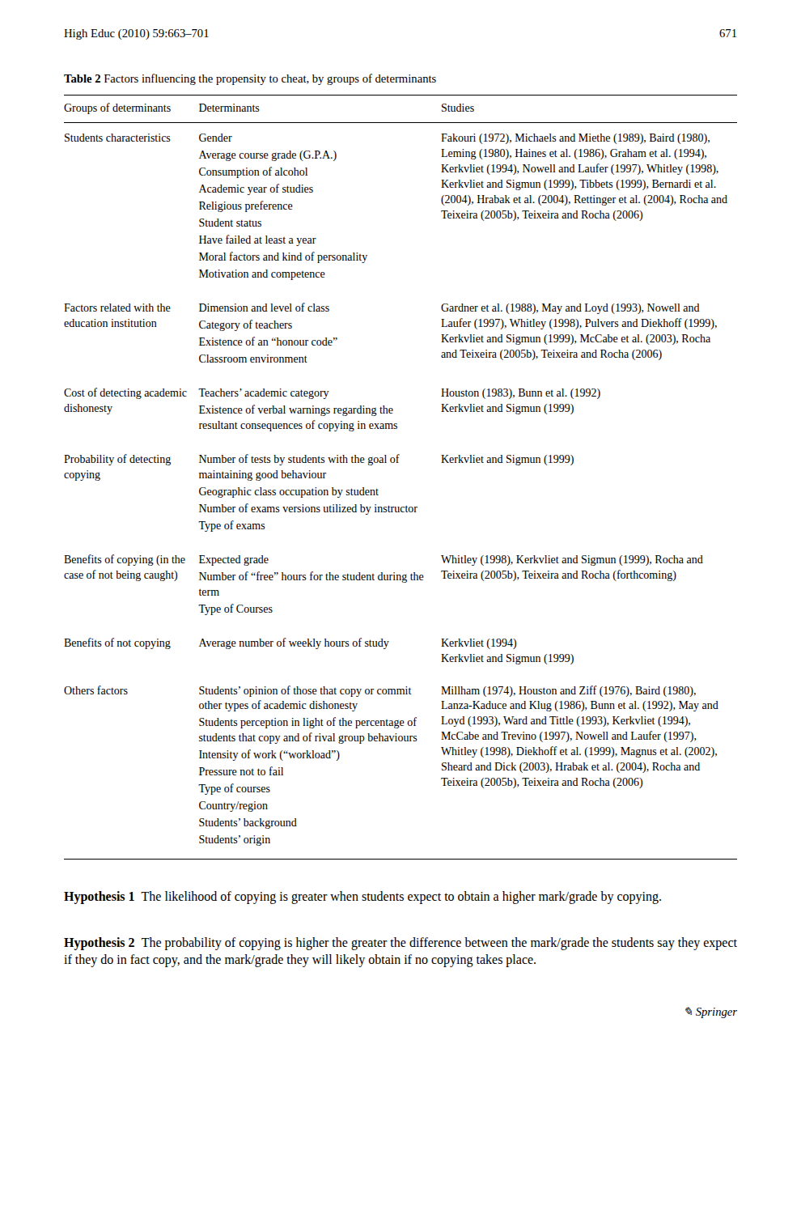High Educ (2010) 59:663–701 671
Table 2 Factors influencing the propensity to cheat, by groups of determinants
| Groups of determinants | Determinants | Studies |
| --- | --- | --- |
| Students characteristics | Gender Average course grade (G.P.A.) Consumption of alcohol Academic year of studies Religious preference Student status Have failed at least a year Moral factors and kind of personality Motivation and competence | Fakouri (1972), Michaels and Miethe (1989), Baird (1980), Leming (1980), Haines et al. (1986), Graham et al. (1994), Kerkvliet (1994), Nowell and Laufer (1997), Whitley (1998), Kerkvliet and Sigmun (1999), Tibbets (1999), Bernardi et al. (2004), Hrabak et al. (2004), Rettinger et al. (2004), Rocha and Teixeira (2005b), Teixeira and Rocha (2006) |
| Factors related with the education institution | Dimension and level of class Category of teachers Existence of an “honour code” Classroom environment | Gardner et al. (1988), May and Loyd (1993), Nowell and Laufer (1997), Whitley (1998), Pulvers and Diekhoff (1999), Kerkvliet and Sigmun (1999), McCabe et al. (2003), Rocha and Teixeira (2005b), Teixeira and Rocha (2006) |
| Cost of detecting academic dishonesty | Teachers’ academic category Existence of verbal warnings regarding the resultant consequences of copying in exams | Houston (1983), Bunn et al. (1992) Kerkvliet and Sigmun (1999) |
| Probability of detecting copying | Number of tests by students with the goal of maintaining good behaviour Geographic class occupation by student Number of exams versions utilized by instructor Type of exams | Kerkvliet and Sigmun (1999) |
| Benefits of copying (in the case of not being caught) | Expected grade Number of “free” hours for the student during the term Type of Courses | Whitley (1998), Kerkvliet and Sigmun (1999), Rocha and Teixeira (2005b), Teixeira and Rocha (forthcoming) |
| Benefits of not copying | Average number of weekly hours of study | Kerkvliet (1994) Kerkvliet and Sigmun (1999) |
| Others factors | Students’ opinion of those that copy or commit other types of academic dishonesty Students perception in light of the percentage of students that copy and of rival group behaviours Intensity of work (“workload”) Pressure not to fail Type of courses Country/region Students’ background Students’ origin | Millham (1974), Houston and Ziff (1976), Baird (1980), Lanza-Kaduce and Klug (1986), Bunn et al. (1992), May and Loyd (1993), Ward and Tittle (1993), Kerkvliet (1994), McCabe and Trevino (1997), Nowell and Laufer (1997), Whitley (1998), Diekhoff et al. (1999), Magnus et al. (2002), Sheard and Dick (2003), Hrabak et al. (2004), Rocha and Teixeira (2005b), Teixeira and Rocha (2006) |
Hypothesis 1 The likelihood of copying is greater when students expect to obtain a higher mark/grade by copying.
Hypothesis 2 The probability of copying is higher the greater the difference between the mark/grade the students say they expect if they do in fact copy, and the mark/grade they will likely obtain if no copying takes place.
✎ Springer